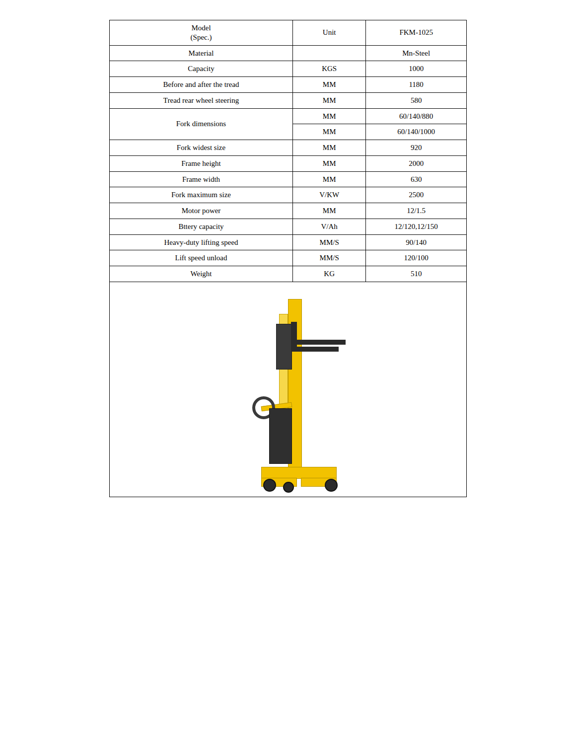| Model (Spec.) | Unit | FKM-1025 |
| Material | | Mn-Steel |
| Capacity | KGS | 1000 |
| Before and after the tread | MM | 1180 |
| Tread rear wheel steering | MM | 580 |
| Fork dimensions | MM | 60/140/880 |
| MM | 60/140/1000 |
| Fork widest size | MM | 920 |
| Frame height | MM | 2000 |
| Frame width | MM | 630 |
| Fork maximum size | V/KW | 2500 |
| Motor power | MM | 12/1.5 |
| Bttery capacity | V/Ah | 12/120,12/150 |
| Heavy-duty lifting speed | MM/S | 90/140 |
| Lift speed unload | MM/S | 120/100 |
| Weight | KG | 510 |